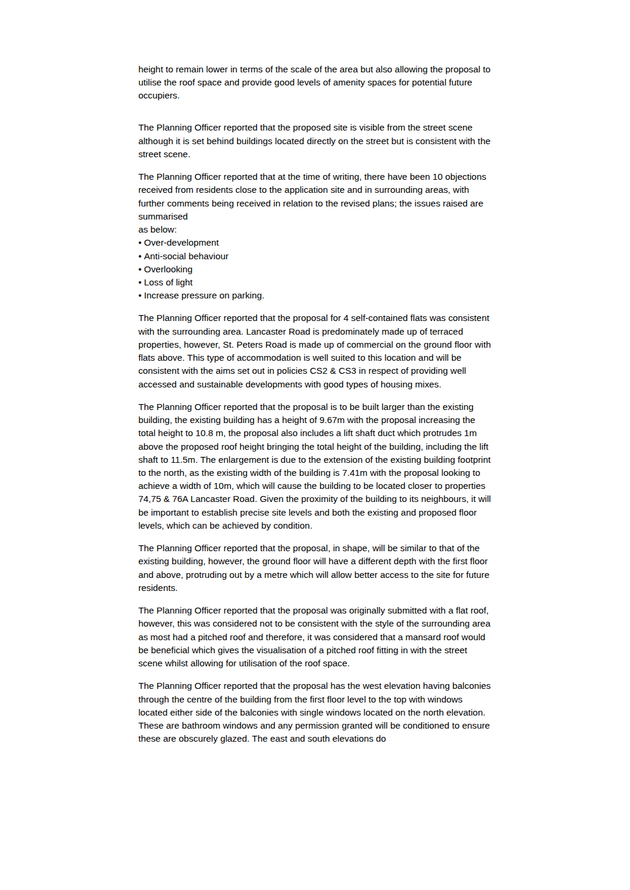height to remain lower in terms of the scale of the area but also allowing the proposal to utilise the roof space and provide good levels of amenity spaces for potential future occupiers.
The Planning Officer reported that the proposed site is visible from the street scene although it is set behind buildings located directly on the street but is consistent with the street scene.
The Planning Officer reported that at the time of writing, there have been 10 objections received from residents close to the application site and in surrounding areas, with further comments being received in relation to the revised plans; the issues raised are summarised
as below:
Over-development
Anti-social behaviour
Overlooking
Loss of light
Increase pressure on parking.
The Planning Officer reported that the proposal for 4 self-contained flats was consistent with the surrounding area. Lancaster Road is predominately made up of terraced properties, however, St. Peters Road is made up of commercial on the ground floor with flats above. This type of accommodation is well suited to this location and will be consistent with the aims set out in policies CS2 & CS3 in respect of providing well accessed and sustainable developments with good types of housing mixes.
The Planning Officer reported that the proposal is to be built larger than the existing building, the existing building has a height of 9.67m with the proposal increasing the total height to 10.8 m, the proposal also includes a lift shaft duct which protrudes 1m above the proposed roof height bringing the total height of the building, including the lift shaft to 11.5m. The enlargement is due to the extension of the existing building footprint to the north, as the existing width of the building is 7.41m with the proposal looking to achieve a width of 10m, which will cause the building to be located closer to properties 74,75 & 76A Lancaster Road. Given the proximity of the building to its neighbours, it will be important to establish precise site levels and both the existing and proposed floor levels, which can be achieved by condition.
The Planning Officer reported that the proposal, in shape, will be similar to that of the existing building, however, the ground floor will have a different depth with the first floor and above, protruding out by a metre which will allow better access to the site for future residents.
The Planning Officer reported that the proposal was originally submitted with a flat roof, however, this was considered not to be consistent with the style of the surrounding area as most had a pitched roof and therefore, it was considered that a mansard roof would be beneficial which gives the visualisation of a pitched roof fitting in with the street scene whilst allowing for utilisation of the roof space.
The Planning Officer reported that the proposal has the west elevation having balconies through the centre of the building from the first floor level to the top with windows located either side of the balconies with single windows located on the north elevation. These are bathroom windows and any permission granted will be conditioned to ensure these are obscurely glazed. The east and south elevations do